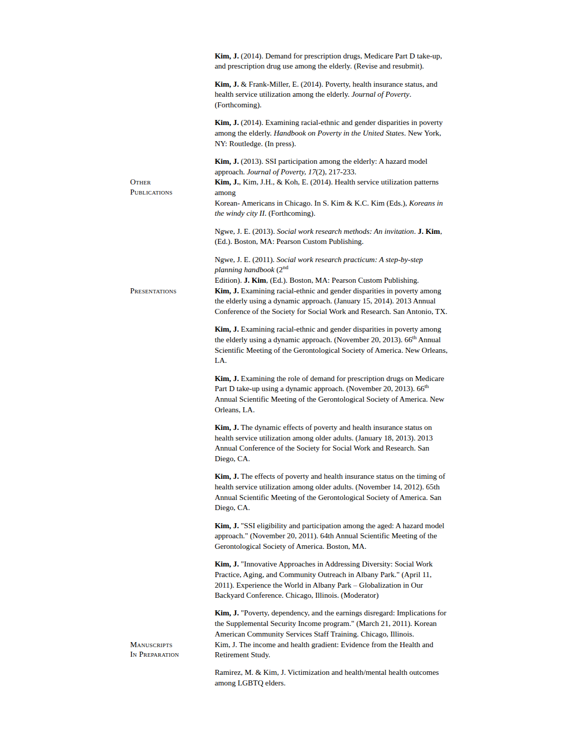| | Kim, J. (2014). Demand for prescription drugs, Medicare Part D take-up, and prescription drug use among the elderly. (Revise and resubmit). Kim, J. & Frank-Miller, E. (2014). Poverty, health insurance status, and health service utilization among the elderly. Journal of Poverty . (Forthcoming). Kim, J. (2014). Examining racial-ethnic and gender disparities in poverty among the elderly. Handbook on Poverty in the United States . New York, NY: Routledge. (In press). Kim, J. (2013). SSI participation among the elderly: A hazard model approach. Journal of Poverty, 17 (2), 217-233. |
| Other Publications | Kim, J. , Kim, J.H., & Koh, E. (2014). Health service utilization patterns among Korean- Americans in Chicago. In S. Kim & K.C. Kim (Eds.), Koreans in the windy city II . (Forthcoming). Ngwe, J. E. (2013). Social work research methods: An invitation . J. Kim , (Ed.). Boston, MA: Pearson Custom Publishing. Ngwe, J. E. (2011). Social work research practicum: A step-by-step planning handbook (2 nd Edition). J. Kim , (Ed.). Boston, MA: Pearson Custom Publishing. |
| Presentations | Kim, J. Examining racial-ethnic and gender disparities in poverty among the elderly using a dynamic approach. (January 15, 2014). 2013 Annual Conference of the Society for Social Work and Research. San Antonio, TX. Kim, J. Examining racial-ethnic and gender disparities in poverty among the elderly using a dynamic approach. (November 20, 2013). 66 th Annual Scientific Meeting of the Gerontological Society of America. New Orleans, LA. Kim, J. Examining the role of demand for prescription drugs on Medicare Part D take-up using a dynamic approach. (November 20, 2013). 66 th Annual Scientific Meeting of the Gerontological Society of America. New Orleans, LA. Kim, J. The dynamic effects of poverty and health insurance status on health service utilization among older adults. (January 18, 2013). 2013 Annual Conference of the Society for Social Work and Research. San Diego, CA. Kim, J. The effects of poverty and health insurance status on the timing of health service utilization among older adults. (November 14, 2012). 65th Annual Scientific Meeting of the Gerontological Society of America. San Diego, CA. Kim, J. "SSI eligibility and participation among the aged: A hazard model approach." (November 20, 2011). 64th Annual Scientific Meeting of the Gerontological Society of America. Boston, MA. Kim, J. "Innovative Approaches in Addressing Diversity: Social Work Practice, Aging, and Community Outreach in Albany Park." (April 11, 2011). Experience the World in Albany Park – Globalization in Our Backyard Conference. Chicago, Illinois. (Moderator) Kim, J. "Poverty, dependency, and the earnings disregard: Implications for the Supplemental Security Income program." (March 21, 2011). Korean American Community Services Staff Training. Chicago, Illinois. |
| Manuscripts In Preparation | Kim, J. The income and health gradient: Evidence from the Health and Retirement Study. Ramirez, M. & Kim, J. Victimization and health/mental health outcomes among LGBTQ elders. |